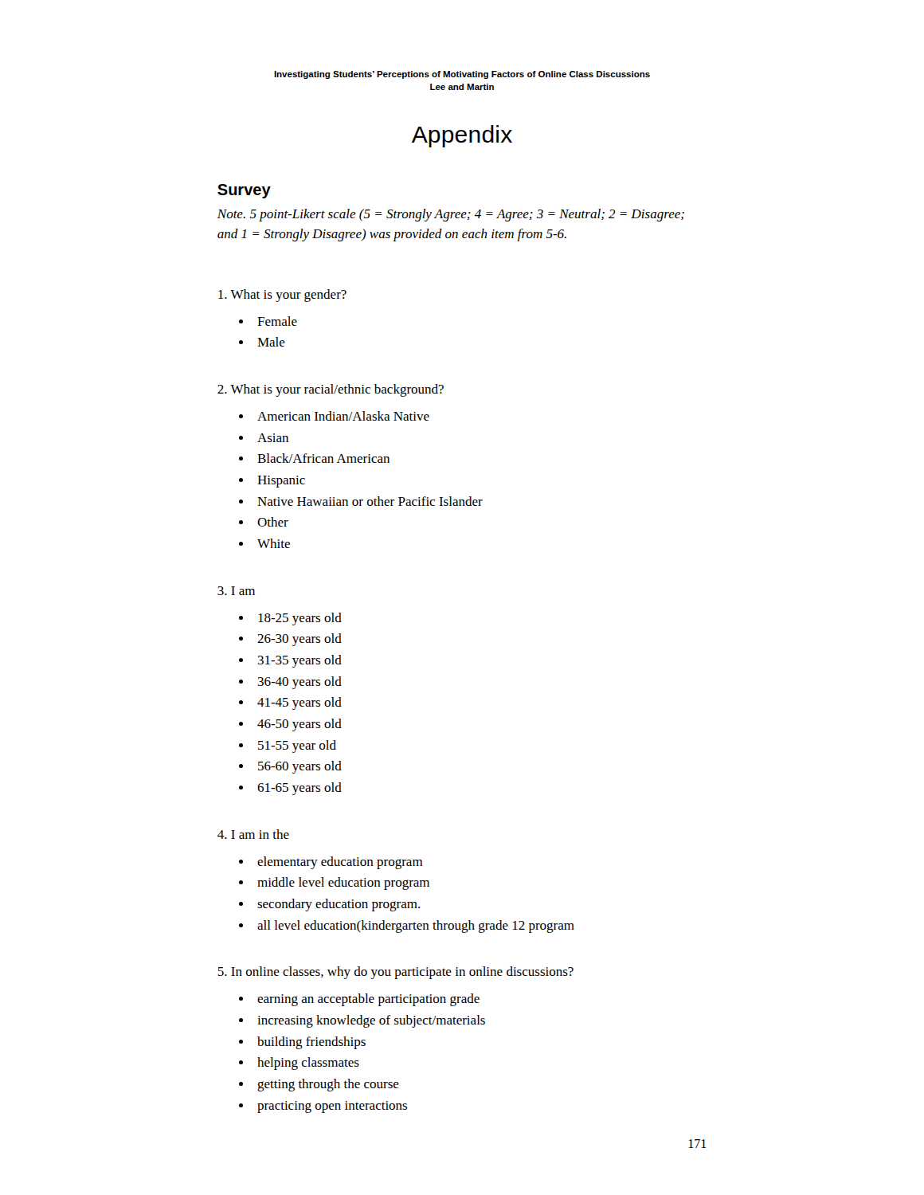Investigating Students’ Perceptions of Motivating Factors of Online Class Discussions
Lee and Martin
Appendix
Survey
Note. 5 point-Likert scale (5 = Strongly Agree; 4 = Agree; 3 = Neutral; 2 = Disagree; and 1 = Strongly Disagree) was provided on each item from 5-6.
1. What is your gender?
Female
Male
2. What is your racial/ethnic background?
American Indian/Alaska Native
Asian
Black/African American
Hispanic
Native Hawaiian or other Pacific Islander
Other
White
3. I am
18-25 years old
26-30 years old
31-35 years old
36-40 years old
41-45 years old
46-50 years old
51-55 year old
56-60 years old
61-65 years old
4. I am in the
elementary education program
middle level education program
secondary education program.
all level education(kindergarten through grade 12 program
5. In online classes, why do you participate in online discussions?
earning an acceptable participation grade
increasing knowledge of subject/materials
building friendships
helping classmates
getting through the course
practicing open interactions
171